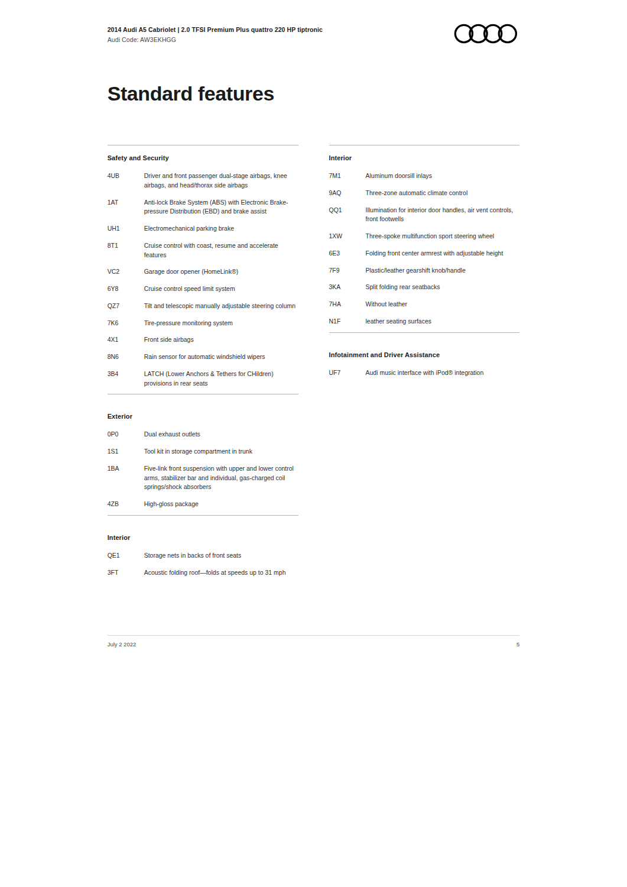2014 Audi A5 Cabriolet | 2.0 TFSI Premium Plus quattro 220 HP tiptronic
Audi Code: AW3EKHGG
Standard features
Safety and Security
| 4UB | Driver and front passenger dual-stage airbags, knee airbags, and head/thorax side airbags |
| 1AT | Anti-lock Brake System (ABS) with Electronic Brake-pressure Distribution (EBD) and brake assist |
| UH1 | Electromechanical parking brake |
| 8T1 | Cruise control with coast, resume and accelerate features |
| VC2 | Garage door opener (HomeLink®) |
| 6Y8 | Cruise control speed limit system |
| QZ7 | Tilt and telescopic manually adjustable steering column |
| 7K6 | Tire-pressure monitoring system |
| 4X1 | Front side airbags |
| 8N6 | Rain sensor for automatic windshield wipers |
| 3B4 | LATCH (Lower Anchors & Tethers for CHildren) provisions in rear seats |
Exterior
| 0P0 | Dual exhaust outlets |
| 1S1 | Tool kit in storage compartment in trunk |
| 1BA | Five-link front suspension with upper and lower control arms, stabilizer bar and individual, gas-charged coil springs/shock absorbers |
| 4ZB | High-gloss package |
Interior
| QE1 | Storage nets in backs of front seats |
| 3FT | Acoustic folding roof—folds at speeds up to 31 mph |
Interior
| 7M1 | Aluminum doorsill inlays |
| 9AQ | Three-zone automatic climate control |
| QQ1 | Illumination for interior door handles, air vent controls, front footwells |
| 1XW | Three-spoke multifunction sport steering wheel |
| 6E3 | Folding front center armrest with adjustable height |
| 7F9 | Plastic/leather gearshift knob/handle |
| 3KA | Split folding rear seatbacks |
| 7HA | Without leather |
| N1F | leather seating surfaces |
Infotainment and Driver Assistance
| UF7 | Audi music interface with iPod® integration |
July 2 2022 5